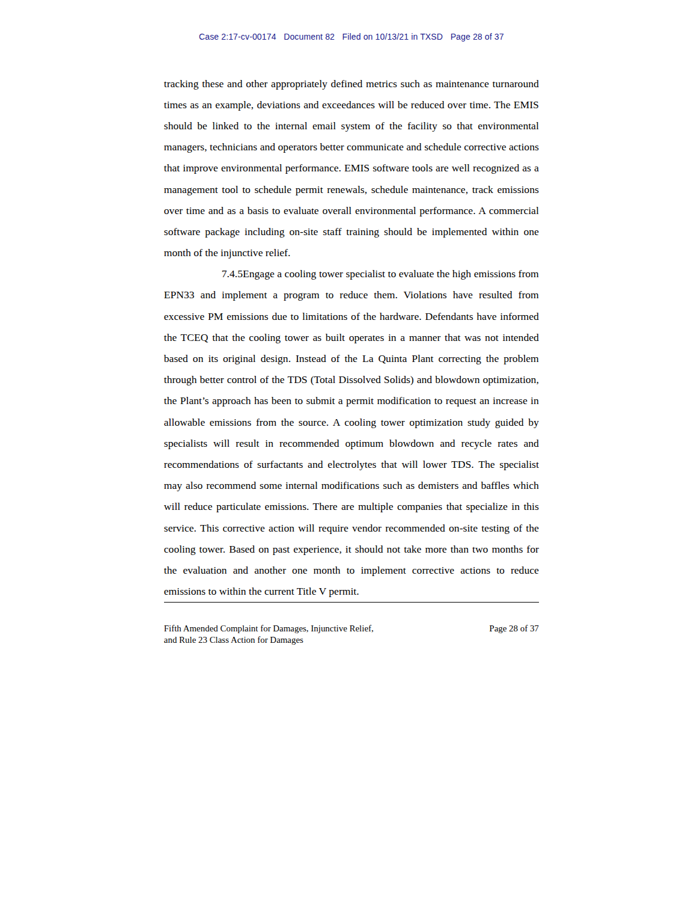Case 2:17-cv-00174 Document 82 Filed on 10/13/21 in TXSD Page 28 of 37
tracking these and other appropriately defined metrics such as maintenance turnaround times as an example, deviations and exceedances will be reduced over time. The EMIS should be linked to the internal email system of the facility so that environmental managers, technicians and operators better communicate and schedule corrective actions that improve environmental performance. EMIS software tools are well recognized as a management tool to schedule permit renewals, schedule maintenance, track emissions over time and as a basis to evaluate overall environmental performance. A commercial software package including on-site staff training should be implemented within one month of the injunctive relief.
7.4.5 Engage a cooling tower specialist to evaluate the high emissions from EPN33 and implement a program to reduce them. Violations have resulted from excessive PM emissions due to limitations of the hardware. Defendants have informed the TCEQ that the cooling tower as built operates in a manner that was not intended based on its original design. Instead of the La Quinta Plant correcting the problem through better control of the TDS (Total Dissolved Solids) and blowdown optimization, the Plant’s approach has been to submit a permit modification to request an increase in allowable emissions from the source. A cooling tower optimization study guided by specialists will result in recommended optimum blowdown and recycle rates and recommendations of surfactants and electrolytes that will lower TDS. The specialist may also recommend some internal modifications such as demisters and baffles which will reduce particulate emissions. There are multiple companies that specialize in this service. This corrective action will require vendor recommended on-site testing of the cooling tower. Based on past experience, it should not take more than two months for the evaluation and another one month to implement corrective actions to reduce emissions to within the current Title V permit.
Fifth Amended Complaint for Damages, Injunctive Relief,
and Rule 23 Class Action for Damages
Page 28 of 37